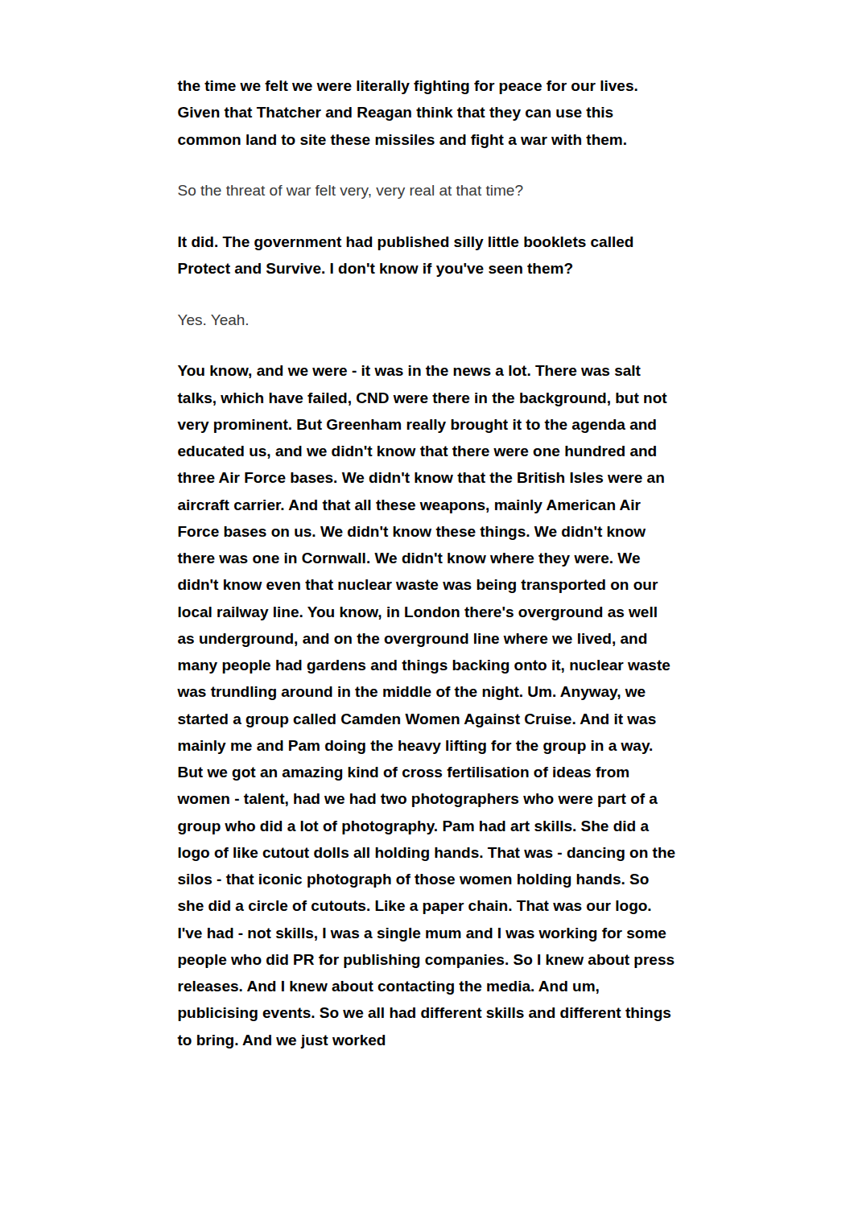the time we felt we were literally fighting for peace for our lives. Given that Thatcher and Reagan think that they can use this common land to site these missiles and fight a war with them.
So the threat of war felt very, very real at that time?
It did. The government had published silly little booklets called Protect and Survive. I don't know if you've seen them?
Yes. Yeah.
You know, and we were - it was in the news a lot. There was salt talks, which have failed, CND were there in the background, but not very prominent. But Greenham really brought it to the agenda and educated us, and we didn't know that there were one hundred and three Air Force bases. We didn't know that the British Isles were an aircraft carrier. And that all these weapons, mainly American Air Force bases on us. We didn't know these things. We didn't know there was one in Cornwall. We didn't know where they were. We didn't know even that nuclear waste was being transported on our local railway line. You know, in London there's overground as well as underground, and on the overground line where we lived, and many people had gardens and things backing onto it, nuclear waste was trundling around in the middle of the night. Um. Anyway, we started a group called Camden Women Against Cruise. And it was mainly me and Pam doing the heavy lifting for the group in a way. But we got an amazing kind of cross fertilisation of ideas from women - talent, had we had two photographers who were part of a group who did a lot of photography. Pam had art skills. She did a logo of like cutout dolls all holding hands. That was - dancing on the silos - that iconic photograph of those women holding hands. So she did a circle of cutouts. Like a paper chain. That was our logo. I've had - not skills, I was a single mum and I was working for some people who did PR for publishing companies. So I knew about press releases. And I knew about contacting the media. And um, publicising events. So we all had different skills and different things to bring. And we just worked